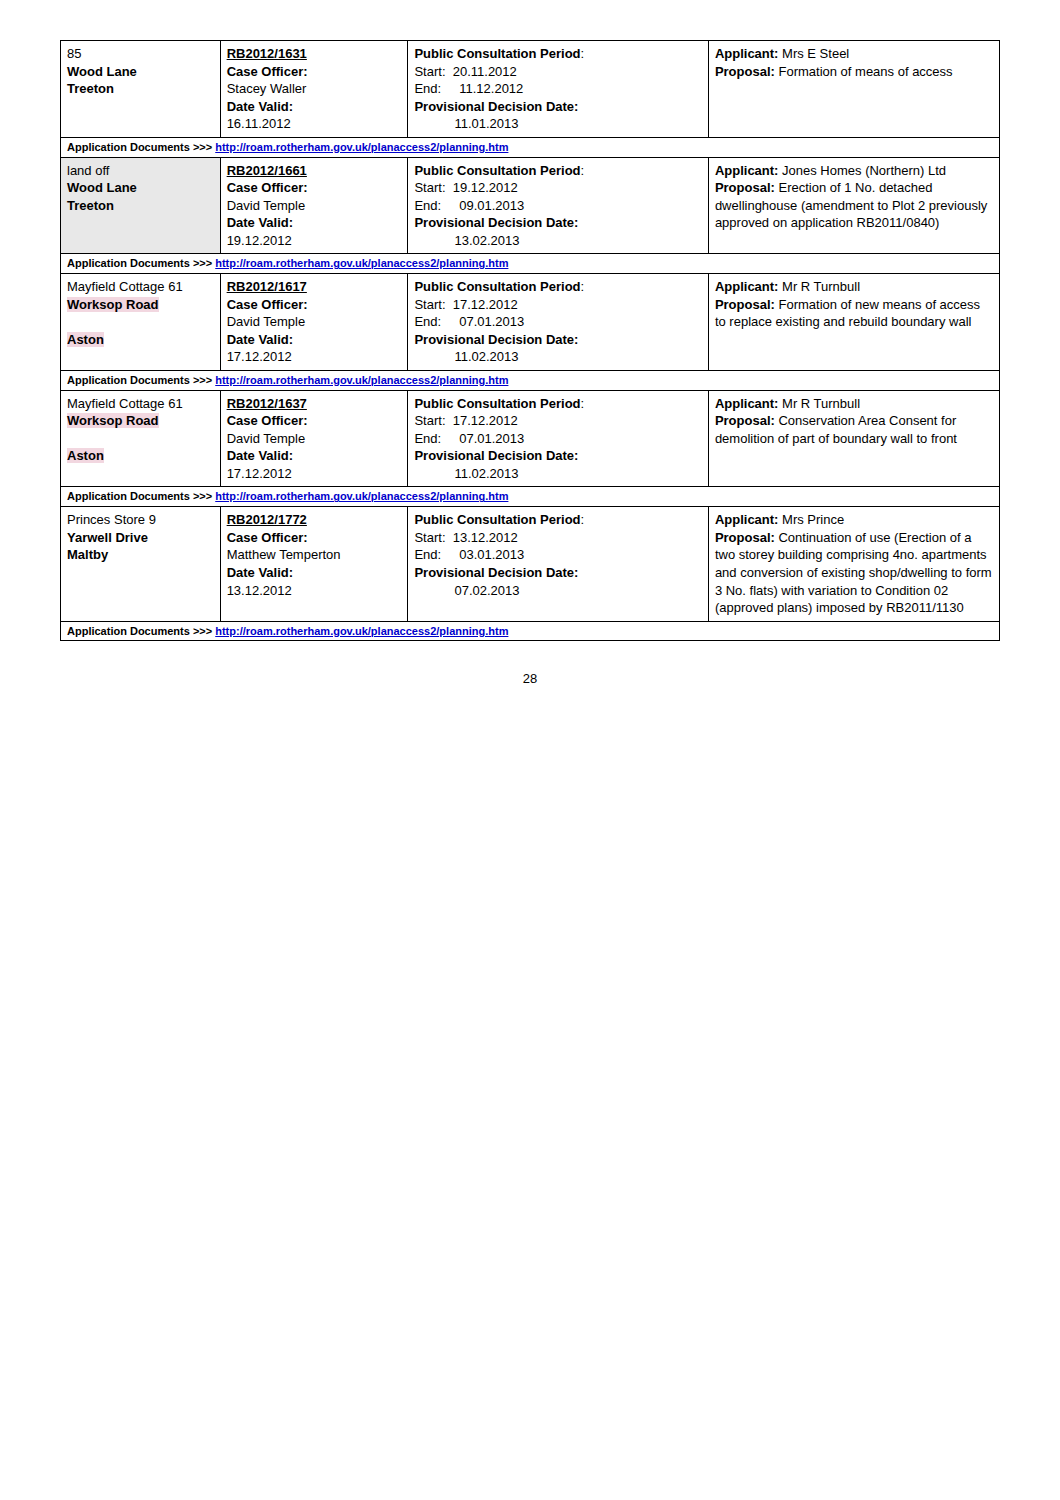| 85 Wood Lane Treeton | RB2012/1631 Case Officer: Stacey Waller Date Valid: 16.11.2012 | Public Consultation Period : Start: 20.11.2012 End: 11.12.2012 Provisional Decision Date: 11.01.2013 | Applicant: Mrs E Steel Proposal: Formation of means of access |
| Application Documents >>> http://roam.rotherham.gov.uk/planaccess2/planning.htm |
| land off Wood Lane Treeton | RB2012/1661 Case Officer: David Temple Date Valid: 19.12.2012 | Public Consultation Period : Start: 19.12.2012 End: 09.01.2013 Provisional Decision Date: 13.02.2013 | Applicant: Jones Homes (Northern) Ltd Proposal: Erection of 1 No. detached dwellinghouse (amendment to Plot 2 previously approved on application RB2011/0840) |
| Application Documents >>> http://roam.rotherham.gov.uk/planaccess2/planning.htm |
| Mayfield Cottage 61 Worksop Road Aston | RB2012/1617 Case Officer: David Temple Date Valid: 17.12.2012 | Public Consultation Period : Start: 17.12.2012 End: 07.01.2013 Provisional Decision Date: 11.02.2013 | Applicant: Mr R Turnbull Proposal: Formation of new means of access to replace existing and rebuild boundary wall |
| Application Documents >>> http://roam.rotherham.gov.uk/planaccess2/planning.htm |
| Mayfield Cottage 61 Worksop Road Aston | RB2012/1637 Case Officer: David Temple Date Valid: 17.12.2012 | Public Consultation Period : Start: 17.12.2012 End: 07.01.2013 Provisional Decision Date: 11.02.2013 | Applicant: Mr R Turnbull Proposal: Conservation Area Consent for demolition of part of boundary wall to front |
| Application Documents >>> http://roam.rotherham.gov.uk/planaccess2/planning.htm |
| Princes Store 9 Yarwell Drive Maltby | RB2012/1772 Case Officer: Matthew Temperton Date Valid: 13.12.2012 | Public Consultation Period : Start: 13.12.2012 End: 03.01.2013 Provisional Decision Date: 07.02.2013 | Applicant: Mrs Prince Proposal: Continuation of use (Erection of a two storey building comprising 4no. apartments and conversion of existing shop/dwelling to form 3 No. flats) with variation to Condition 02 (approved plans) imposed by RB2011/1130 |
| Application Documents >>> http://roam.rotherham.gov.uk/planaccess2/planning.htm |
28